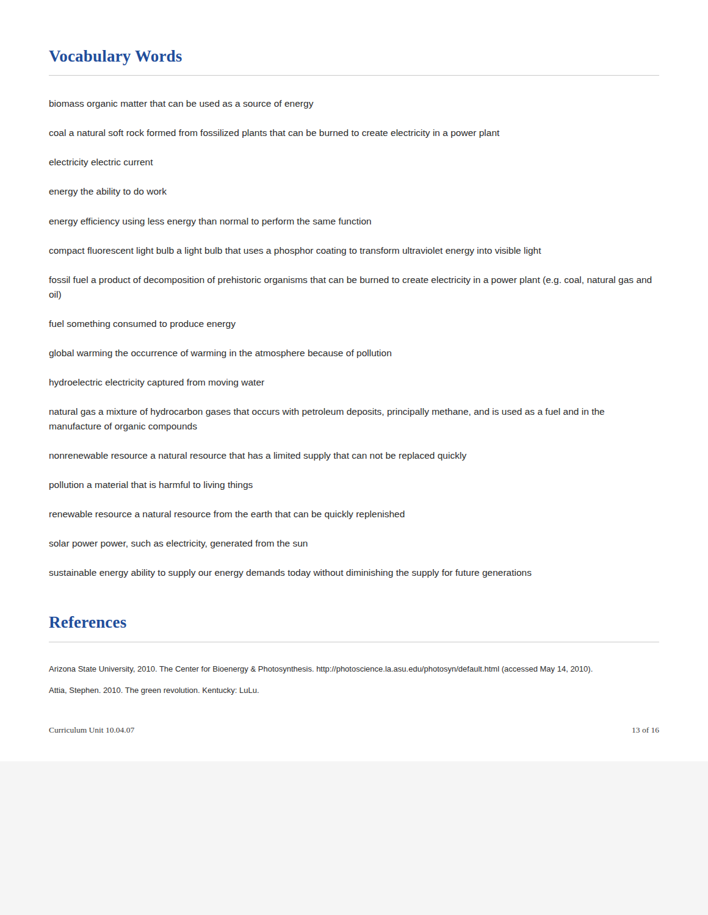Vocabulary Words
biomass organic matter that can be used as a source of energy
coal a natural soft rock formed from fossilized plants that can be burned to create electricity in a power plant
electricity electric current
energy the ability to do work
energy efficiency using less energy than normal to perform the same function
compact fluorescent light bulb a light bulb that uses a phosphor coating to transform ultraviolet energy into visible light
fossil fuel a product of decomposition of prehistoric organisms that can be burned to create electricity in a power plant (e.g. coal, natural gas and oil)
fuel something consumed to produce energy
global warming the occurrence of warming in the atmosphere because of pollution
hydroelectric electricity captured from moving water
natural gas a mixture of hydrocarbon gases that occurs with petroleum deposits, principally methane, and is used as a fuel and in the manufacture of organic compounds
nonrenewable resource a natural resource that has a limited supply that can not be replaced quickly
pollution a material that is harmful to living things
renewable resource a natural resource from the earth that can be quickly replenished
solar power power, such as electricity, generated from the sun
sustainable energy ability to supply our energy demands today without diminishing the supply for future generations
References
Arizona State University, 2010. The Center for Bioenergy & Photosynthesis. http://photoscience.la.asu.edu/photosyn/default.html (accessed May 14, 2010).
Attia, Stephen. 2010. The green revolution. Kentucky: LuLu.
Curriculum Unit 10.04.07 13 of 16